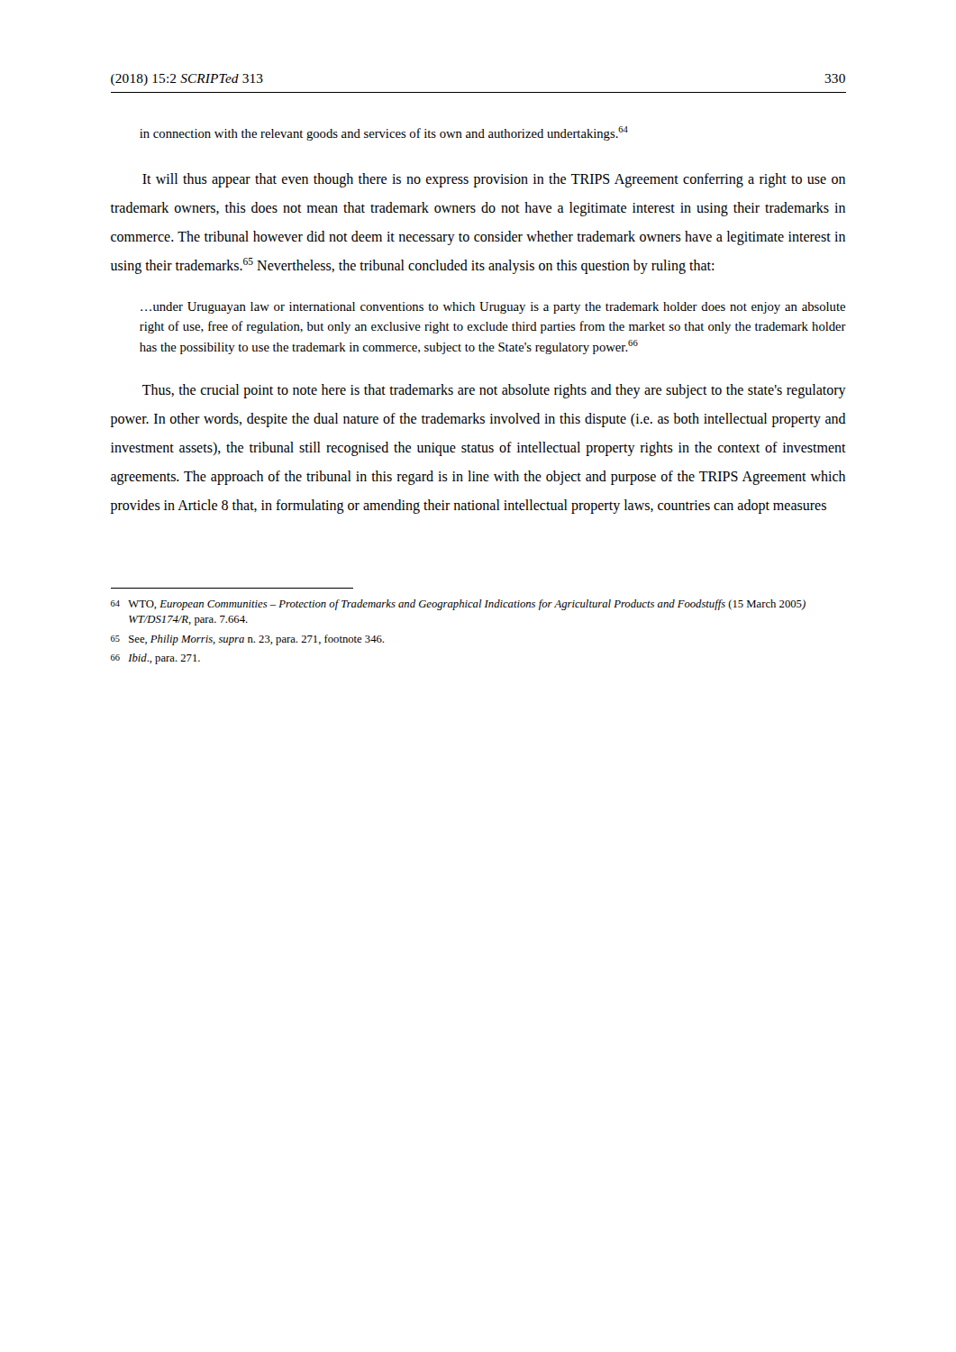(2018) 15:2 SCRIPTed 313 330
in connection with the relevant goods and services of its own and authorized undertakings.64
It will thus appear that even though there is no express provision in the TRIPS Agreement conferring a right to use on trademark owners, this does not mean that trademark owners do not have a legitimate interest in using their trademarks in commerce. The tribunal however did not deem it necessary to consider whether trademark owners have a legitimate interest in using their trademarks.65 Nevertheless, the tribunal concluded its analysis on this question by ruling that:
…under Uruguayan law or international conventions to which Uruguay is a party the trademark holder does not enjoy an absolute right of use, free of regulation, but only an exclusive right to exclude third parties from the market so that only the trademark holder has the possibility to use the trademark in commerce, subject to the State's regulatory power.66
Thus, the crucial point to note here is that trademarks are not absolute rights and they are subject to the state's regulatory power. In other words, despite the dual nature of the trademarks involved in this dispute (i.e. as both intellectual property and investment assets), the tribunal still recognised the unique status of intellectual property rights in the context of investment agreements. The approach of the tribunal in this regard is in line with the object and purpose of the TRIPS Agreement which provides in Article 8 that, in formulating or amending their national intellectual property laws, countries can adopt measures
64 WTO, European Communities – Protection of Trademarks and Geographical Indications for Agricultural Products and Foodstuffs (15 March 2005) WT/DS174/R, para. 7.664.
65 See, Philip Morris, supra n. 23, para. 271, footnote 346.
66 Ibid., para. 271.